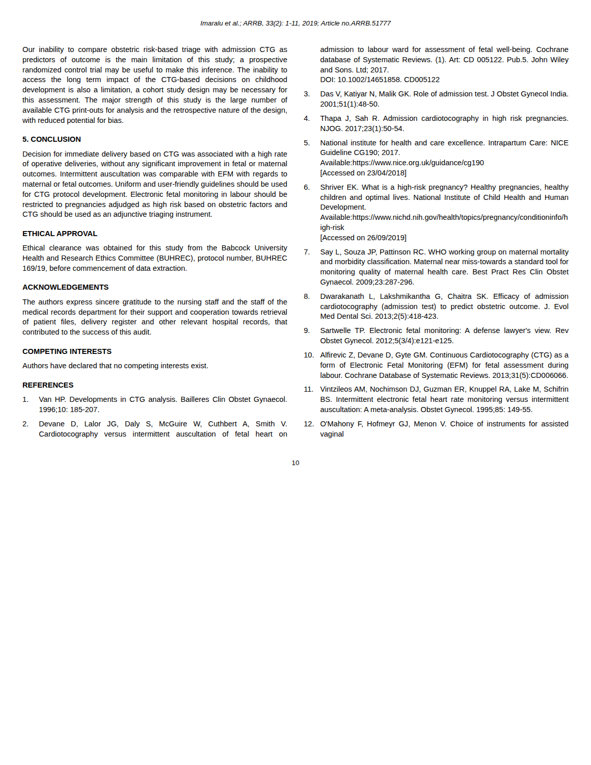Imaralu et al.; ARRB, 33(2): 1-11, 2019; Article no.ARRB.51777
Our inability to compare obstetric risk-based triage with admission CTG as predictors of outcome is the main limitation of this study; a prospective randomized control trial may be useful to make this inference. The inability to access the long term impact of the CTG-based decisions on childhood development is also a limitation, a cohort study design may be necessary for this assessment. The major strength of this study is the large number of available CTG print-outs for analysis and the retrospective nature of the design, with reduced potential for bias.
5. CONCLUSION
Decision for immediate delivery based on CTG was associated with a high rate of operative deliveries, without any significant improvement in fetal or maternal outcomes. Intermittent auscultation was comparable with EFM with regards to maternal or fetal outcomes. Uniform and user-friendly guidelines should be used for CTG protocol development. Electronic fetal monitoring in labour should be restricted to pregnancies adjudged as high risk based on obstetric factors and CTG should be used as an adjunctive triaging instrument.
ETHICAL APPROVAL
Ethical clearance was obtained for this study from the Babcock University Health and Research Ethics Committee (BUHREC), protocol number, BUHREC 169/19, before commencement of data extraction.
ACKNOWLEDGEMENTS
The authors express sincere gratitude to the nursing staff and the staff of the medical records department for their support and cooperation towards retrieval of patient files, delivery register and other relevant hospital records, that contributed to the success of this audit.
COMPETING INTERESTS
Authors have declared that no competing interests exist.
REFERENCES
Van HP. Developments in CTG analysis. Bailleres Clin Obstet Gynaecol. 1996;10: 185-207.
Devane D, Lalor JG, Daly S, McGuire W, Cuthbert A, Smith V. Cardiotocography versus intermittent auscultation of fetal heart on admission to labour ward for assessment of fetal well-being. Cochrane database of Systematic Reviews. (1). Art: CD 005122. Pub.5. John Wiley and Sons. Ltd; 2017.
DOI: 10.1002/14651858. CD005122
Das V, Katiyar N, Malik GK. Role of admission test. J Obstet Gynecol India. 2001;51(1):48-50.
Thapa J, Sah R. Admission cardiotocography in high risk pregnancies. NJOG. 2017;23(1):50-54.
National institute for health and care excellence. Intrapartum Care: NICE Guideline CG190; 2017.
Available:https://www.nice.org.uk/guidance/cg190
[Accessed on 23/04/2018]
Shriver EK. What is a high-risk pregnancy? Healthy pregnancies, healthy children and optimal lives. National Institute of Child Health and Human Development.
Available:https://www.nichd.nih.gov/health/topics/pregnancy/conditioninfo/high-risk
[Accessed on 26/09/2019]
Say L, Souza JP, Pattinson RC. WHO working group on maternal mortality and morbidity classification. Maternal near miss-towards a standard tool for monitoring quality of maternal health care. Best Pract Res Clin Obstet Gynaecol. 2009;23:287-296.
Dwarakanath L, Lakshmikantha G, Chaitra SK. Efficacy of admission cardiotocography (admission test) to predict obstetric outcome. J. Evol Med Dental Sci. 2013;2(5):418-423.
Sartwelle TP. Electronic fetal monitoring: A defense lawyer's view. Rev Obstet Gynecol. 2012;5(3/4):e121-e125.
Alfirevic Z, Devane D, Gyte GM. Continuous Cardiotocography (CTG) as a form of Electronic Fetal Monitoring (EFM) for fetal assessment during labour. Cochrane Database of Systematic Reviews. 2013;31(5):CD006066.
Vintzileos AM, Nochimson DJ, Guzman ER, Knuppel RA, Lake M, Schifrin BS. Intermittent electronic fetal heart rate monitoring versus intermittent auscultation: A meta-analysis. Obstet Gynecol. 1995;85: 149-55.
O'Mahony F, Hofmeyr GJ, Menon V. Choice of instruments for assisted vaginal
10